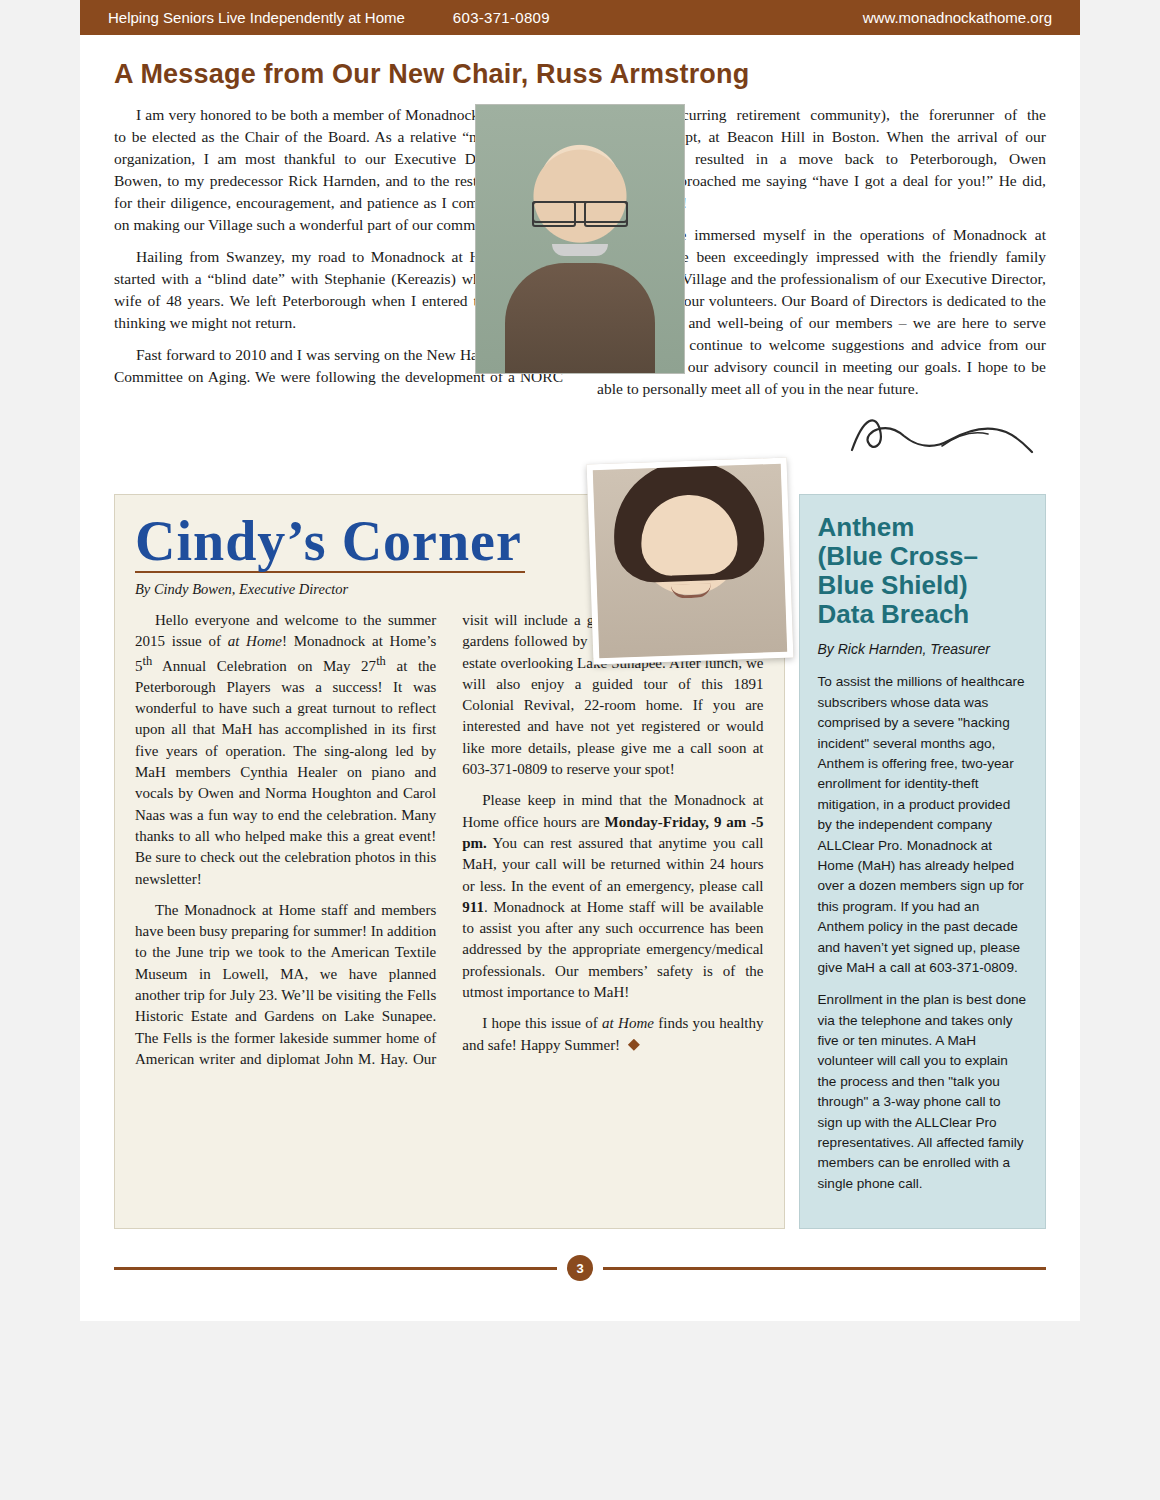Helping Seniors Live Independently at Home 603-371-0809 www.monadnockathome.org
A Message from Our New Chair, Russ Armstrong
I am very honored to be both a member of Monadnock at Home and to be elected as the Chair of the Board. As a relative “newbie” to the organization, I am most thankful to our Executive Director Cindy Bowen, to my predecessor Rick Harnden, and to the rest of the Board for their diligence, encouragement, and patience as I come up to speed on making our Village such a wonderful part of our communities.
Hailing from Swanzey, my road to Monadnock at Home actually started with a “blind date” with Stephanie (Kereazis) who is now my wife of 48 years. We left Peterborough when I entered the Air Force, thinking we might not return.
Fast forward to 2010 and I was serving on the New Hampshire State Committee on Aging. We were following the development of a NORC (naturally occurring retirement community), the forerunner of the Village concept, at Beacon Hill in Boston. When the arrival of our grandchildren resulted in a move back to Peterborough, Owen Houghton approached me saying “have I got a deal for you!” He did, and here I am!
As I have immersed myself in the operations of Monadnock at Home, I have been exceedingly impressed with the friendly family model of our Village and the professionalism of our Executive Director, her staff, and our volunteers. Our Board of Directors is dedicated to the independence and well-being of our members – we are here to serve you. We will continue to welcome suggestions and advice from our members and our advisory council in meeting our goals. I hope to be able to personally meet all of you in the near future.
Cindy’s Corner
By Cindy Bowen, Executive Director
Hello everyone and welcome to the summer 2015 issue of at Home! Monadnock at Home’s 5th Annual Celebration on May 27th at the Peterborough Players was a success! It was wonderful to have such a great turnout to reflect upon all that MaH has accomplished in its first five years of operation. The sing-along led by MaH members Cynthia Healer on piano and vocals by Owen and Norma Houghton and Carol Naas was a fun way to end the celebration. Many thanks to all who helped make this a great event! Be sure to check out the celebration photos in this newsletter!
The Monadnock at Home staff and members have been busy preparing for summer! In addition to the June trip we took to the American Textile Museum in Lowell, MA, we have planned another trip for July 23. We’ll be visiting the Fells Historic Estate and Gardens on Lake Sunapee. The Fells is the former lakeside summer home of American writer and diplomat John M. Hay. Our visit will include a guided tour of the extensive gardens followed by lunch on the veranda of the estate overlooking Lake Sunapee. After lunch, we will also enjoy a guided tour of this 1891 Colonial Revival, 22-room home. If you are interested and have not yet registered or would like more details, please give me a call soon at 603-371-0809 to reserve your spot!
Please keep in mind that the Monadnock at Home office hours are Monday-Friday, 9 am -5 pm. You can rest assured that anytime you call MaH, your call will be returned within 24 hours or less. In the event of an emergency, please call 911. Monadnock at Home staff will be available to assist you after any such occurrence has been addressed by the appropriate emergency/medical professionals. Our members’ safety is of the utmost importance to MaH!
I hope this issue of at Home finds you healthy and safe! Happy Summer!
Anthem
(Blue Cross–Blue Shield) Data Breach
By Rick Harnden, Treasurer
To assist the millions of healthcare subscribers whose data was comprised by a severe "hacking incident" several months ago, Anthem is offering free, two-year enrollment for identity-theft mitigation, in a product provided by the independent company ALLClear Pro. Monadnock at Home (MaH) has already helped over a dozen members sign up for this program. If you had an Anthem policy in the past decade and haven’t yet signed up, please give MaH a call at 603-371-0809.
Enrollment in the plan is best done via the telephone and takes only five or ten minutes. A MaH volunteer will call you to explain the process and then "talk you through" a 3-way phone call to sign up with the ALLClear Pro representatives. All affected family members can be enrolled with a single phone call.
3